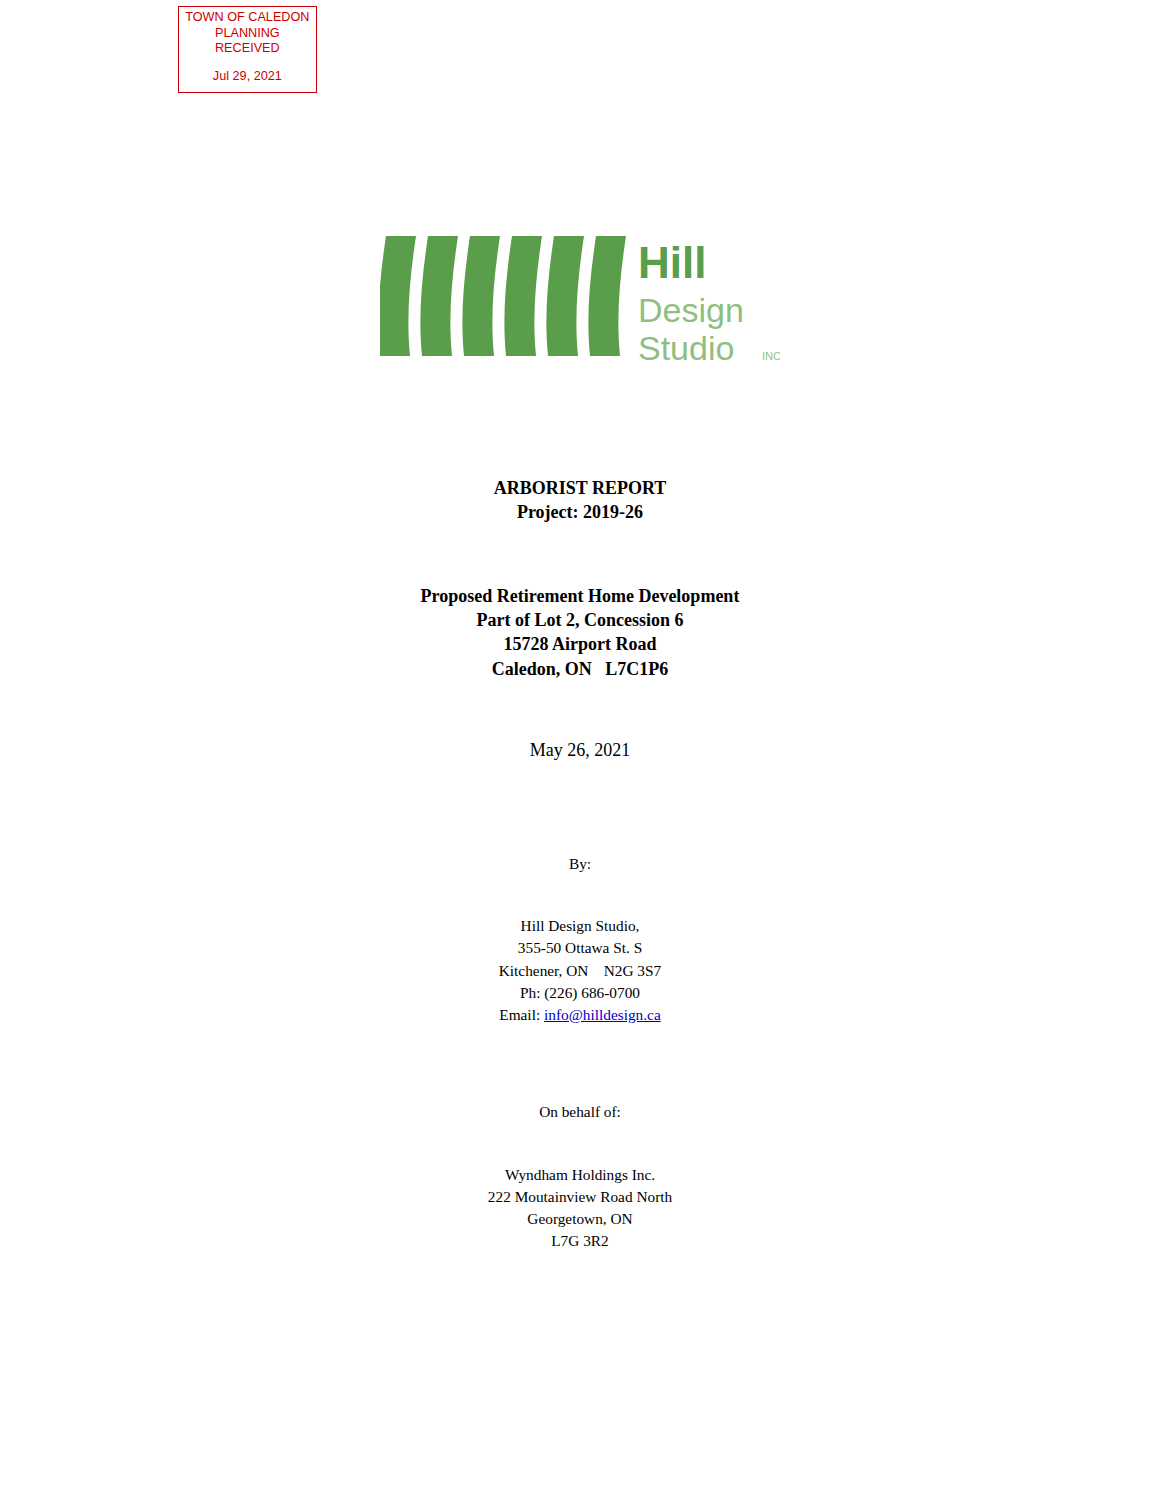TOWN OF CALEDON
PLANNING
RECEIVED
Jul 29, 2021
Hill Design Studio Inc Hill Design Studio INC
ARBORIST REPORT
Project: 2019-26
Proposed Retirement Home Development
Part of Lot 2, Concession 6
15728 Airport Road
Caledon, ON L7C1P6
May 26, 2021
By:
Hill Design Studio,
355-50 Ottawa St. S
Kitchener, ON N2G 3S7
Ph: (226) 686-0700
Email: info@hilldesign.ca
On behalf of:
Wyndham Holdings Inc.
222 Moutainview Road North
Georgetown, ON
L7G 3R2